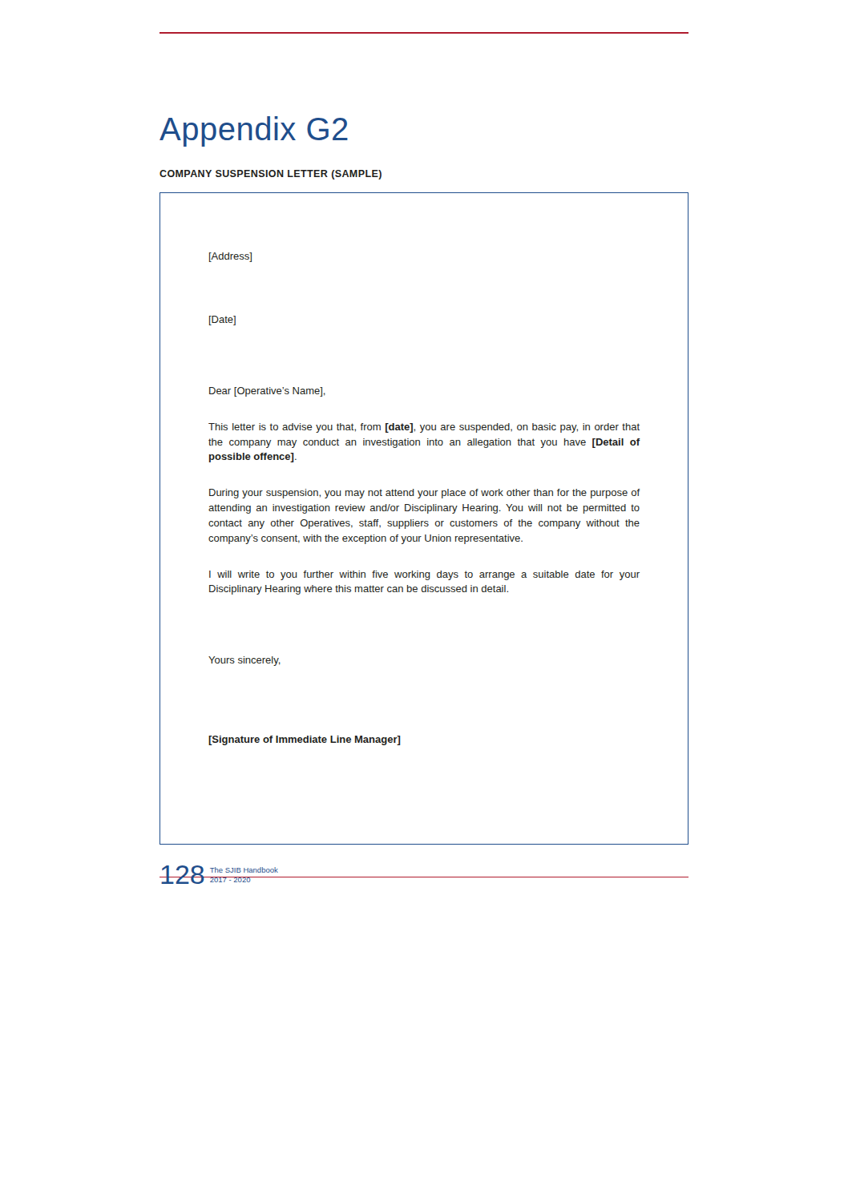Appendix G2
Company Suspension Letter (Sample)
[Address]
[Date]
Dear [Operative’s Name],
This letter is to advise you that, from [date], you are suspended, on basic pay, in order that the company may conduct an investigation into an allegation that you have [Detail of possible offence].
During your suspension, you may not attend your place of work other than for the purpose of attending an investigation review and/or Disciplinary Hearing. You will not be permitted to contact any other Operatives, staff, suppliers or customers of the company without the company’s consent, with the exception of your Union representative.
I will write to you further within five working days to arrange a suitable date for your Disciplinary Hearing where this matter can be discussed in detail.
Yours sincerely,
[Signature of Immediate Line Manager]
128 The SJIB Handbook
2017 - 2020